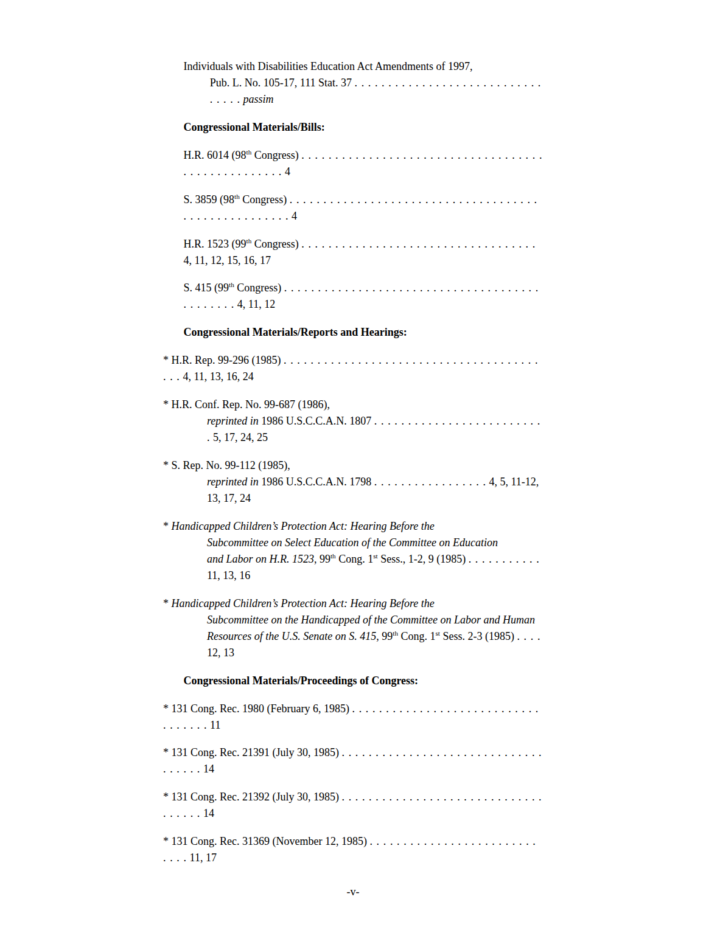Individuals with Disabilities Education Act Amendments of 1997, Pub. L. No. 105-17, 111 Stat. 37 . . . . . . . . . . . . . . . . . . . . . . . . . . . . . . . . . passim
Congressional Materials/Bills:
H.R. 6014 (98th Congress) . . . . . . . . . . . . . . . . . . . . . . . . . . . . . . . . . . . . . . . . . . . . . . . . . . . 4
S. 3859 (98th Congress) . . . . . . . . . . . . . . . . . . . . . . . . . . . . . . . . . . . . . . . . . . . . . . . . . . . . . 4
H.R. 1523 (99th Congress) . . . . . . . . . . . . . . . . . . . . . . . . . . . . . . . . . . . 4, 11, 12, 15, 16, 17
S. 415 (99th Congress) . . . . . . . . . . . . . . . . . . . . . . . . . . . . . . . . . . . . . . . . . . . . . . 4, 11, 12
Congressional Materials/Reports and Hearings:
* H.R. Rep. 99-296 (1985) . . . . . . . . . . . . . . . . . . . . . . . . . . . . . . . . . . . . . . . . . 4, 11, 13, 16, 24
* H.R. Conf. Rep. No. 99-687 (1986), reprinted in 1986 U.S.C.C.A.N. 1807 . . . . . . . . . . . . . . . . . . . . . . . . . . 5, 17, 24, 25
* S. Rep. No. 99-112 (1985), reprinted in 1986 U.S.C.C.A.N. 1798 . . . . . . . . . . . . . . . . . 4, 5, 11-12, 13, 17, 24
* Handicapped Children’s Protection Act: Hearing Before the Subcommittee on Select Education of the Committee on Education and Labor on H.R. 1523, 99th Cong. 1st Sess., 1-2, 9 (1985) . . . . . . . . . . . 11, 13, 16
* Handicapped Children’s Protection Act: Hearing Before the Subcommittee on the Handicapped of the Committee on Labor and Human Resources of the U.S. Senate on S. 415, 99th Cong. 1st Sess. 2-3 (1985) . . . . 12, 13
Congressional Materials/Proceedings of Congress:
* 131 Cong. Rec. 1980 (February 6, 1985) . . . . . . . . . . . . . . . . . . . . . . . . . . . . . . . . . . . 11
* 131 Cong. Rec. 21391 (July 30, 1985) . . . . . . . . . . . . . . . . . . . . . . . . . . . . . . . . . . . . 14
* 131 Cong. Rec. 21392 (July 30, 1985) . . . . . . . . . . . . . . . . . . . . . . . . . . . . . . . . . . . . 14
* 131 Cong. Rec. 31369 (November 12, 1985) . . . . . . . . . . . . . . . . . . . . . . . . . . . . . 11, 17
-v-